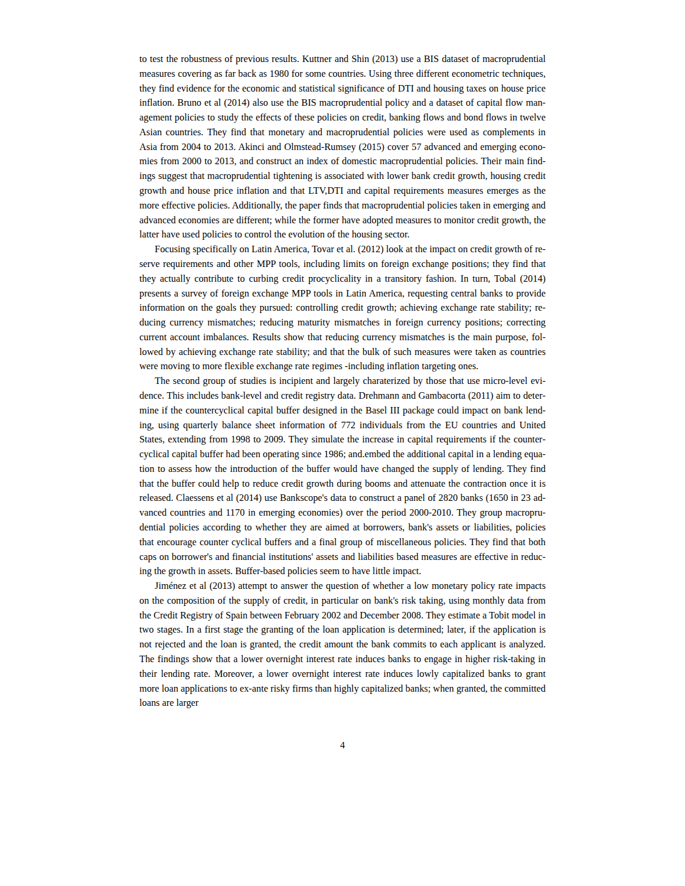to test the robustness of previous results. Kuttner and Shin (2013) use a BIS dataset of macroprudential measures covering as far back as 1980 for some countries. Using three different econometric techniques, they find evidence for the economic and statistical significance of DTI and housing taxes on house price inflation. Bruno et al (2014) also use the BIS macroprudential policy and a dataset of capital flow management policies to study the effects of these policies on credit, banking flows and bond flows in twelve Asian countries. They find that monetary and macroprudential policies were used as complements in Asia from 2004 to 2013. Akinci and Olmstead-Rumsey (2015) cover 57 advanced and emerging economies from 2000 to 2013, and construct an index of domestic macroprudential policies. Their main findings suggest that macroprudential tightening is associated with lower bank credit growth, housing credit growth and house price inflation and that LTV,DTI and capital requirements measures emerges as the more effective policies. Additionally, the paper finds that macroprudential policies taken in emerging and advanced economies are different; while the former have adopted measures to monitor credit growth, the latter have used policies to control the evolution of the housing sector.
Focusing specifically on Latin America, Tovar et al. (2012) look at the impact on credit growth of reserve requirements and other MPP tools, including limits on foreign exchange positions; they find that they actually contribute to curbing credit procyclicality in a transitory fashion. In turn, Tobal (2014) presents a survey of foreign exchange MPP tools in Latin America, requesting central banks to provide information on the goals they pursued: controlling credit growth; achieving exchange rate stability; reducing currency mismatches; reducing maturity mismatches in foreign currency positions; correcting current account imbalances. Results show that reducing currency mismatches is the main purpose, followed by achieving exchange rate stability; and that the bulk of such measures were taken as countries were moving to more flexible exchange rate regimes -including inflation targeting ones.
The second group of studies is incipient and largely charaterized by those that use micro-level evidence. This includes bank-level and credit registry data. Drehmann and Gambacorta (2011) aim to determine if the countercyclical capital buffer designed in the Basel III package could impact on bank lending, using quarterly balance sheet information of 772 individuals from the EU countries and United States, extending from 1998 to 2009. They simulate the increase in capital requirements if the countercyclical capital buffer had been operating since 1986; and.embed the additional capital in a lending equation to assess how the introduction of the buffer would have changed the supply of lending. They find that the buffer could help to reduce credit growth during booms and attenuate the contraction once it is released. Claessens et al (2014) use Bankscope's data to construct a panel of 2820 banks (1650 in 23 advanced countries and 1170 in emerging economies) over the period 2000-2010. They group macroprudential policies according to whether they are aimed at borrowers, bank's assets or liabilities, policies that encourage counter cyclical buffers and a final group of miscellaneous policies. They find that both caps on borrower's and financial institutions' assets and liabilities based measures are effective in reducing the growth in assets. Buffer-based policies seem to have little impact.
Jiménez et al (2013) attempt to answer the question of whether a low monetary policy rate impacts on the composition of the supply of credit, in particular on bank's risk taking, using monthly data from the Credit Registry of Spain between February 2002 and December 2008. They estimate a Tobit model in two stages. In a first stage the granting of the loan application is determined; later, if the application is not rejected and the loan is granted, the credit amount the bank commits to each applicant is analyzed. The findings show that a lower overnight interest rate induces banks to engage in higher risk-taking in their lending rate. Moreover, a lower overnight interest rate induces lowly capitalized banks to grant more loan applications to ex-ante risky firms than highly capitalized banks; when granted, the committed loans are larger
4